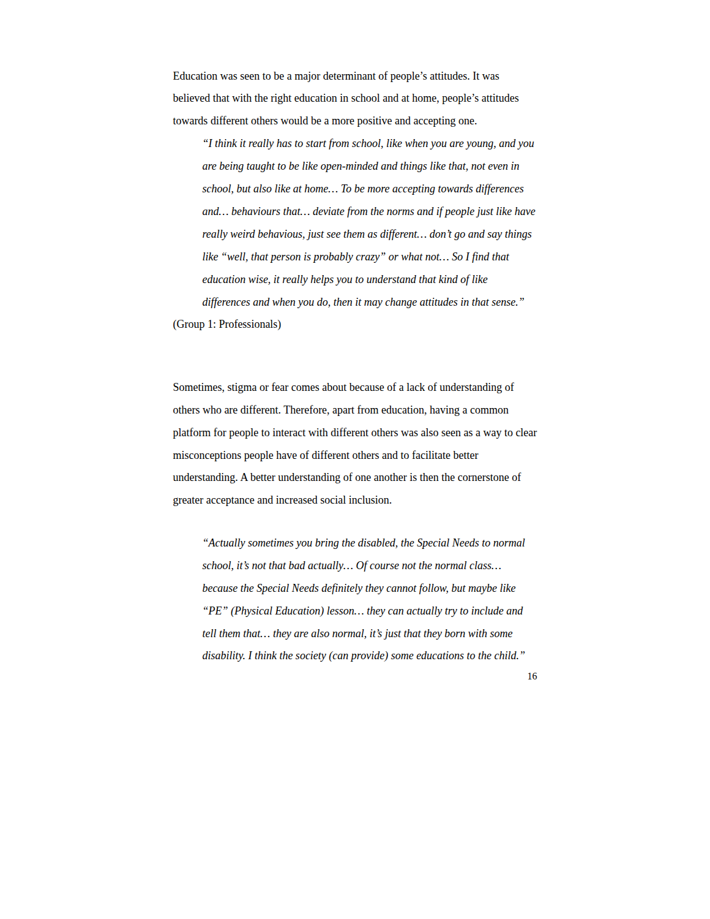Education was seen to be a major determinant of people’s attitudes. It was believed that with the right education in school and at home, people’s attitudes towards different others would be a more positive and accepting one.
“I think it really has to start from school, like when you are young, and you are being taught to be like open-minded and things like that, not even in school, but also like at home… To be more accepting towards differences and… behaviours that… deviate from the norms and if people just like have really weird behavious, just see them as different… don’t go and say things like “well, that person is probably crazy” or what not… So I find that education wise, it really helps you to understand that kind of like differences and when you do, then it may change attitudes in that sense.”
(Group 1: Professionals)
Sometimes, stigma or fear comes about because of a lack of understanding of others who are different. Therefore, apart from education, having a common platform for people to interact with different others was also seen as a way to clear misconceptions people have of different others and to facilitate better understanding. A better understanding of one another is then the cornerstone of greater acceptance and increased social inclusion.
“Actually sometimes you bring the disabled, the Special Needs to normal school, it’s not that bad actually… Of course not the normal class… because the Special Needs definitely they cannot follow, but maybe like “PE” (Physical Education) lesson… they can actually try to include and tell them that… they are also normal, it’s just that they born with some disability. I think the society (can provide) some educations to the child.”
16